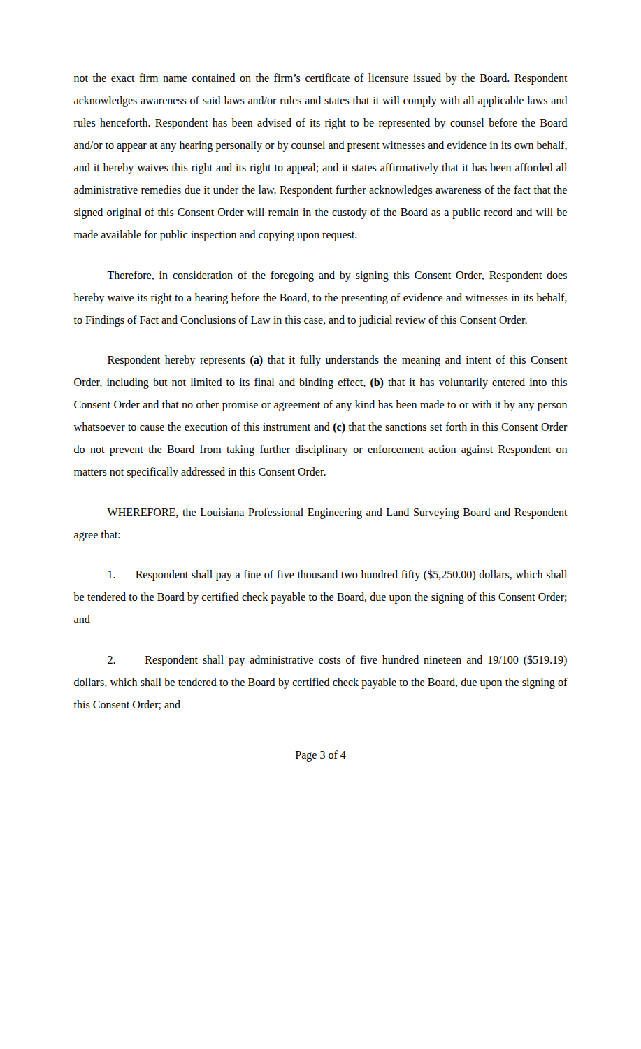not the exact firm name contained on the firm’s certificate of licensure issued by the Board. Respondent acknowledges awareness of said laws and/or rules and states that it will comply with all applicable laws and rules henceforth. Respondent has been advised of its right to be represented by counsel before the Board and/or to appear at any hearing personally or by counsel and present witnesses and evidence in its own behalf, and it hereby waives this right and its right to appeal; and it states affirmatively that it has been afforded all administrative remedies due it under the law. Respondent further acknowledges awareness of the fact that the signed original of this Consent Order will remain in the custody of the Board as a public record and will be made available for public inspection and copying upon request.
Therefore, in consideration of the foregoing and by signing this Consent Order, Respondent does hereby waive its right to a hearing before the Board, to the presenting of evidence and witnesses in its behalf, to Findings of Fact and Conclusions of Law in this case, and to judicial review of this Consent Order.
Respondent hereby represents (a) that it fully understands the meaning and intent of this Consent Order, including but not limited to its final and binding effect, (b) that it has voluntarily entered into this Consent Order and that no other promise or agreement of any kind has been made to or with it by any person whatsoever to cause the execution of this instrument and (c) that the sanctions set forth in this Consent Order do not prevent the Board from taking further disciplinary or enforcement action against Respondent on matters not specifically addressed in this Consent Order.
WHEREFORE, the Louisiana Professional Engineering and Land Surveying Board and Respondent agree that:
1. Respondent shall pay a fine of five thousand two hundred fifty ($5,250.00) dollars, which shall be tendered to the Board by certified check payable to the Board, due upon the signing of this Consent Order; and
2. Respondent shall pay administrative costs of five hundred nineteen and 19/100 ($519.19) dollars, which shall be tendered to the Board by certified check payable to the Board, due upon the signing of this Consent Order; and
Page 3 of 4